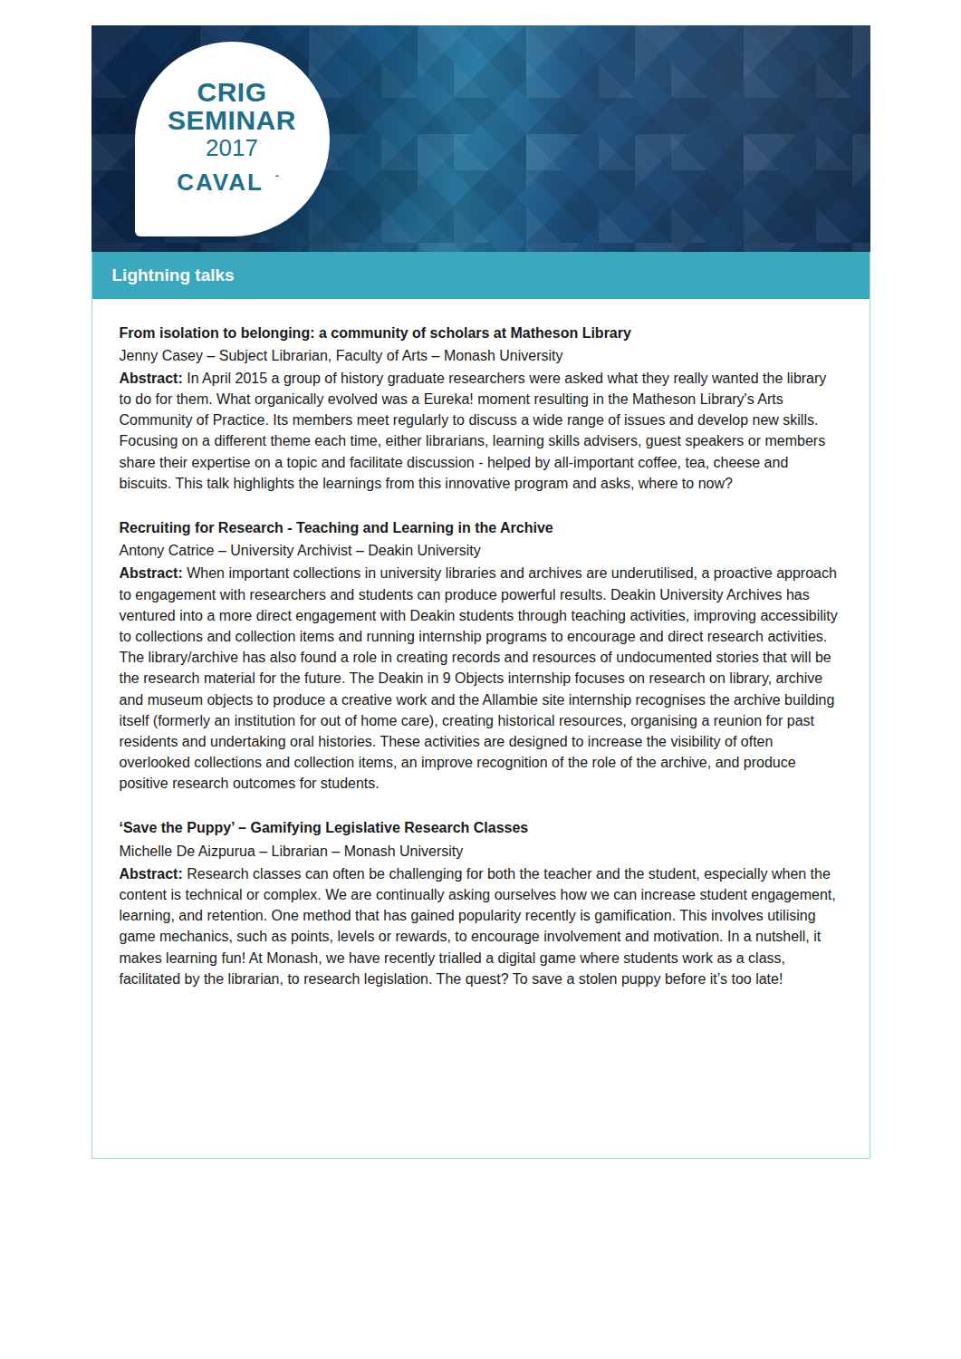CRIG SEMINAR 2017 CAVAL
Lightning talks
From isolation to belonging: a community of scholars at Matheson Library
Jenny Casey – Subject Librarian, Faculty of Arts – Monash University
Abstract: In April 2015 a group of history graduate researchers were asked what they really wanted the library to do for them. What organically evolved was a Eureka! moment resulting in the Matheson Library's Arts Community of Practice. Its members meet regularly to discuss a wide range of issues and develop new skills. Focusing on a different theme each time, either librarians, learning skills advisers, guest speakers or members share their expertise on a topic and facilitate discussion - helped by all-important coffee, tea, cheese and biscuits. This talk highlights the learnings from this innovative program and asks, where to now?
Recruiting for Research - Teaching and Learning in the Archive
Antony Catrice – University Archivist – Deakin University
Abstract: When important collections in university libraries and archives are underutilised, a proactive approach to engagement with researchers and students can produce powerful results. Deakin University Archives has ventured into a more direct engagement with Deakin students through teaching activities, improving accessibility to collections and collection items and running internship programs to encourage and direct research activities. The library/archive has also found a role in creating records and resources of undocumented stories that will be the research material for the future. The Deakin in 9 Objects internship focuses on research on library, archive and museum objects to produce a creative work and the Allambie site internship recognises the archive building itself (formerly an institution for out of home care), creating historical resources, organising a reunion for past residents and undertaking oral histories. These activities are designed to increase the visibility of often overlooked collections and collection items, an improve recognition of the role of the archive, and produce positive research outcomes for students.
‘Save the Puppy’ – Gamifying Legislative Research Classes
Michelle De Aizpurua – Librarian – Monash University
Abstract: Research classes can often be challenging for both the teacher and the student, especially when the content is technical or complex. We are continually asking ourselves how we can increase student engagement, learning, and retention. One method that has gained popularity recently is gamification. This involves utilising game mechanics, such as points, levels or rewards, to encourage involvement and motivation. In a nutshell, it makes learning fun! At Monash, we have recently trialled a digital game where students work as a class, facilitated by the librarian, to research legislation. The quest? To save a stolen puppy before it’s too late!